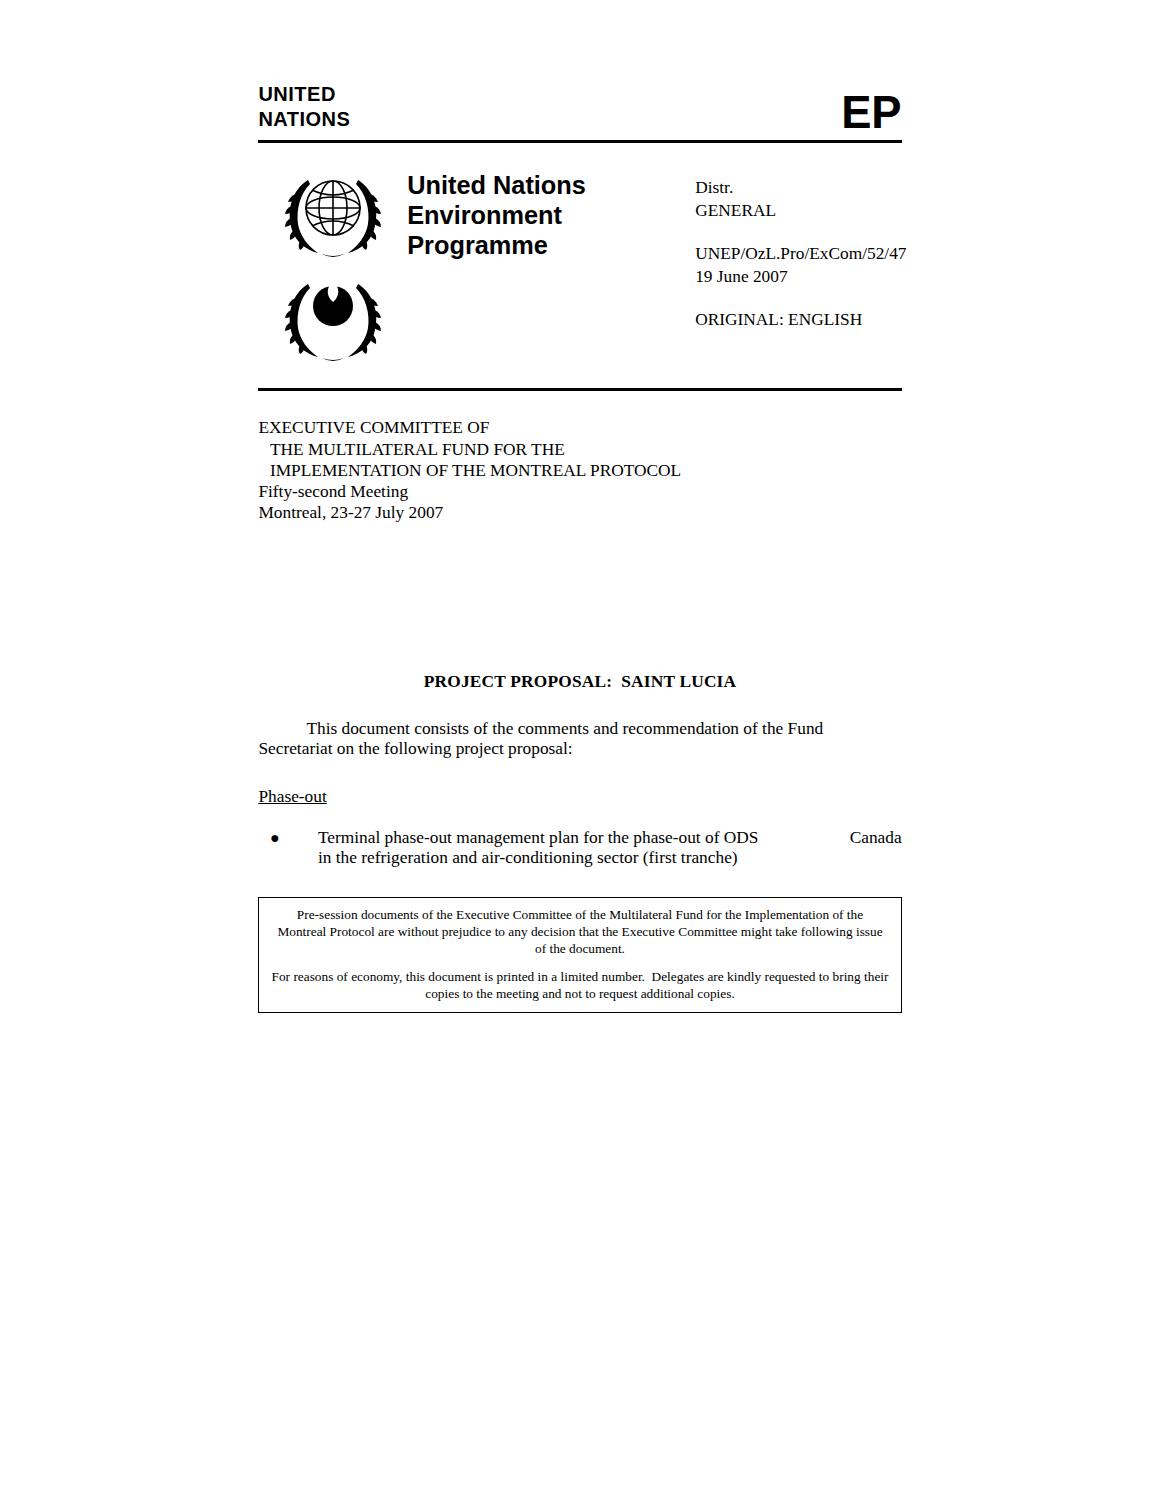UNITED
NATIONS
EP
United Nations
Environment
Programme
Distr.
GENERAL
UNEP/OzL.Pro/ExCom/52/47
19 June 2007
ORIGINAL: ENGLISH
EXECUTIVE COMMITTEE OF
THE MULTILATERAL FUND FOR THE
IMPLEMENTATION OF THE MONTREAL PROTOCOL
Fifty-second Meeting
Montreal, 23-27 July 2007
PROJECT PROPOSAL: SAINT LUCIA
This document consists of the comments and recommendation of the Fund Secretariat on the following project proposal:
Phase-out
●
Terminal phase-out management plan for the phase-out of ODS Canada
in the refrigeration and air-conditioning sector (first tranche)
Pre-session documents of the Executive Committee of the Multilateral Fund for the Implementation of the Montreal Protocol are without prejudice to any decision that the Executive Committee might take following issue of the document.
For reasons of economy, this document is printed in a limited number. Delegates are kindly requested to bring their copies to the meeting and not to request additional copies.